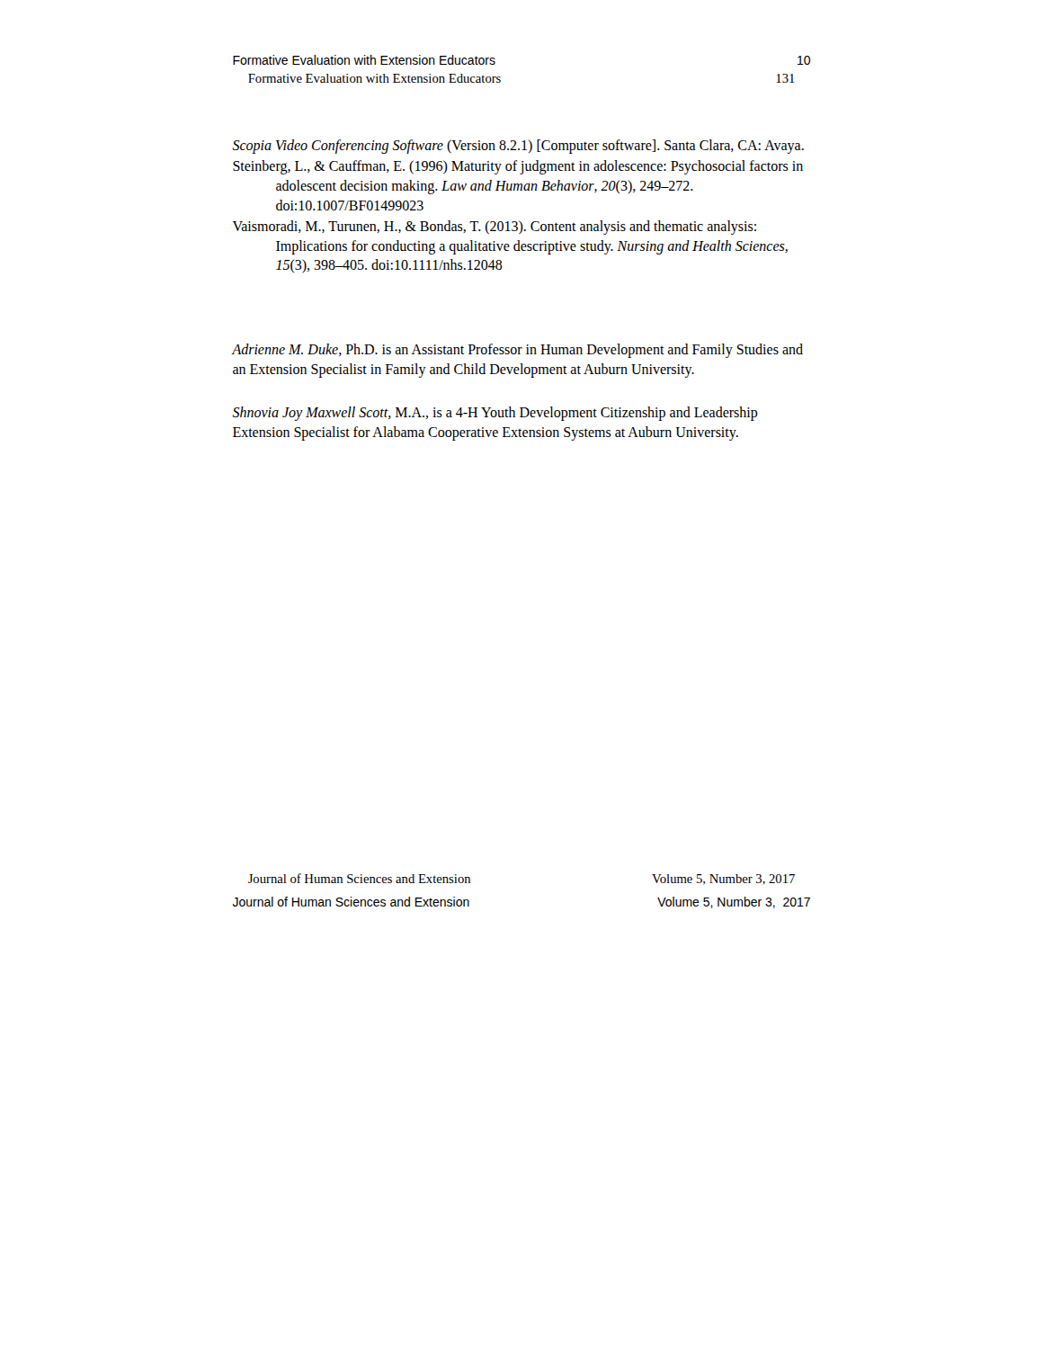Formative Evaluation with Extension Educators 10
Formative Evaluation with Extension Educators 131
Scopia Video Conferencing Software (Version 8.2.1) [Computer software]. Santa Clara, CA: Avaya.
Steinberg, L., & Cauffman, E. (1996) Maturity of judgment in adolescence: Psychosocial factors in adolescent decision making. Law and Human Behavior, 20(3), 249–272. doi:10.1007/BF01499023
Vaismoradi, M., Turunen, H., & Bondas, T. (2013). Content analysis and thematic analysis: Implications for conducting a qualitative descriptive study. Nursing and Health Sciences, 15(3), 398–405. doi:10.1111/nhs.12048
Adrienne M. Duke, Ph.D. is an Assistant Professor in Human Development and Family Studies and an Extension Specialist in Family and Child Development at Auburn University.
Shnovia Joy Maxwell Scott, M.A., is a 4-H Youth Development Citizenship and Leadership Extension Specialist for Alabama Cooperative Extension Systems at Auburn University.
Journal of Human Sciences and Extension Volume 5, Number 3, 2017
Journal of Human Sciences and Extension Volume 5, Number 3, 2017